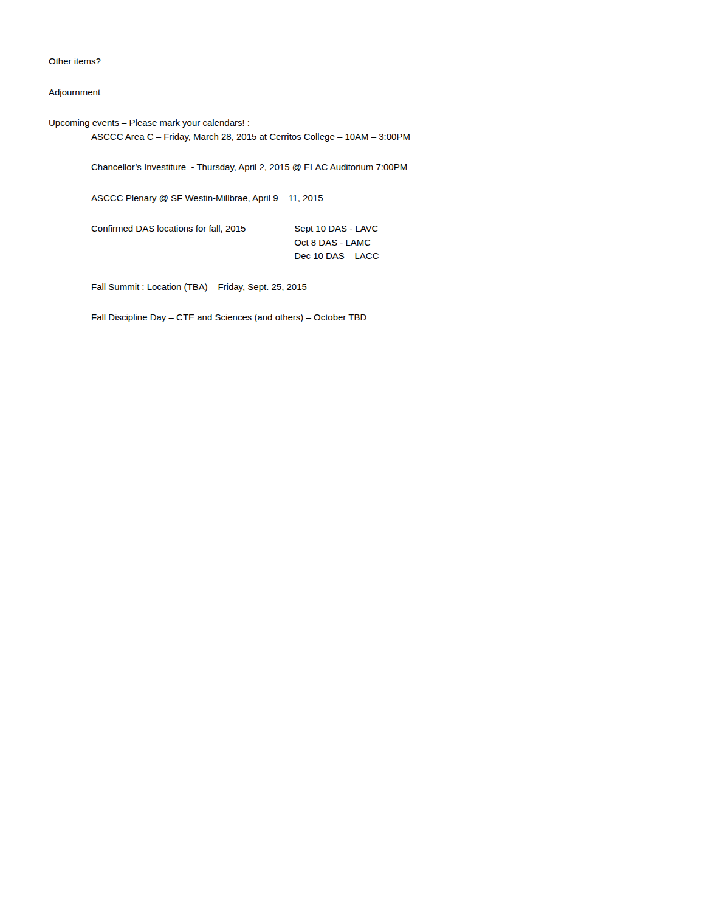Other items?
Adjournment
Upcoming events – Please mark your calendars! :
ASCCC Area C – Friday, March 28, 2015 at Cerritos College – 10AM – 3:00PM
Chancellor’s Investiture - Thursday, April 2, 2015 @ ELAC Auditorium 7:00PM
ASCCC Plenary @ SF Westin-Millbrae, April 9 – 11, 2015
| Confirmed DAS locations for fall, 2015 | Sept 10 DAS - LAVC Oct 8 DAS - LAMC Dec 10 DAS – LACC |
Fall Summit : Location (TBA) – Friday, Sept. 25, 2015
Fall Discipline Day – CTE and Sciences (and others) – October TBD